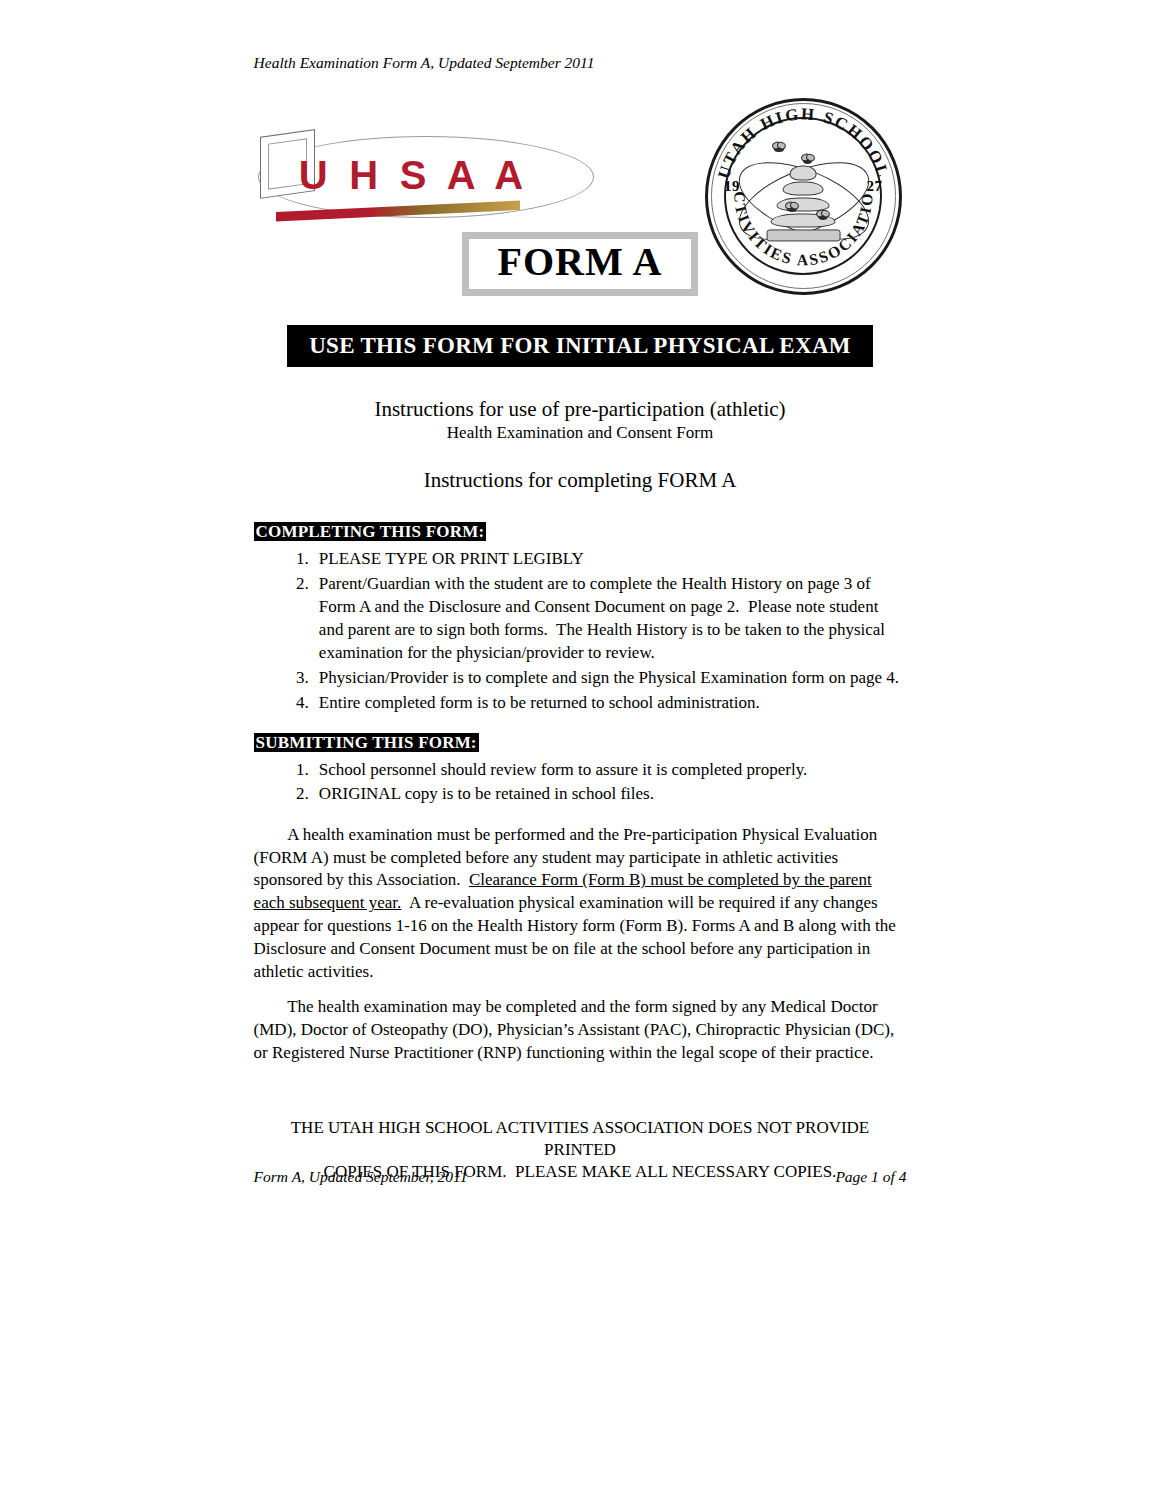Health Examination Form A, Updated September 2011
U H S A A
UTAH HIGH SCHOOL ACTIVITIES ASSOCIATION
19
27
FORM A
USE THIS FORM FOR INITIAL PHYSICAL EXAM
Instructions for use of pre-participation (athletic)
Health Examination and Consent Form
Instructions for completing FORM A
COMPLETING THIS FORM:
PLEASE TYPE OR PRINT LEGIBLY
Parent/Guardian with the student are to complete the Health History on page 3 of Form A and the Disclosure and Consent Document on page 2. Please note student and parent are to sign both forms. The Health History is to be taken to the physical examination for the physician/provider to review.
Physician/Provider is to complete and sign the Physical Examination form on page 4.
Entire completed form is to be returned to school administration.
SUBMITTING THIS FORM:
School personnel should review form to assure it is completed properly.
ORIGINAL copy is to be retained in school files.
A health examination must be performed and the Pre-participation Physical Evaluation (FORM A) must be completed before any student may participate in athletic activities sponsored by this Association. Clearance Form (Form B) must be completed by the parent each subsequent year. A re-evaluation physical examination will be required if any changes appear for questions 1-16 on the Health History form (Form B). Forms A and B along with the Disclosure and Consent Document must be on file at the school before any participation in athletic activities.
The health examination may be completed and the form signed by any Medical Doctor (MD), Doctor of Osteopathy (DO), Physician’s Assistant (PAC), Chiropractic Physician (DC), or Registered Nurse Practitioner (RNP) functioning within the legal scope of their practice.
THE UTAH HIGH SCHOOL ACTIVITIES ASSOCIATION DOES NOT PROVIDE PRINTED
COPIES OF THIS FORM. PLEASE MAKE ALL NECESSARY COPIES.
Form A, Updated September, 2011
Page 1 of 4